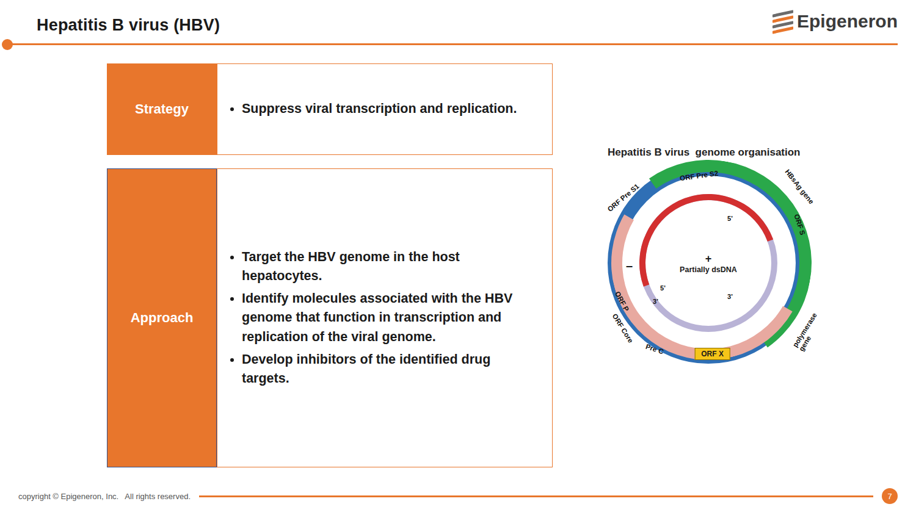Hepatitis B virus (HBV)
Epigeneron
Strategy
Suppress viral transcription and replication.
Approach
Target the HBV genome in the host hepatocytes.
Identify molecules associated with the HBV genome that function in transcription and replication of the viral genome.
Develop inhibitors of the identified drug targets.
Hepatitis B virus genome organisation
ORF Pre S1 ORF Pre S2 HBsAg gene ORF S polymerase
gene ORF P ORF Core Pre C 5’ 3’ 5’ 3’ –
+
Partially dsDNA
ORF X
copyright © Epigeneron, Inc. All rights reserved. 7